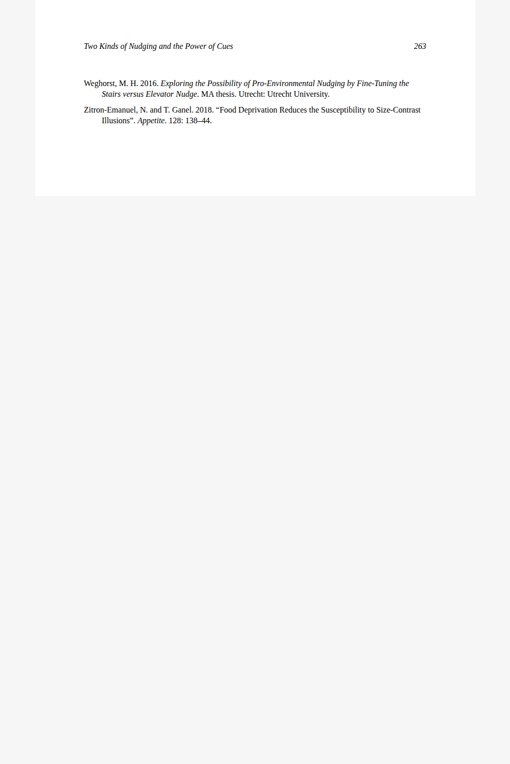Two Kinds of Nudging and the Power of Cues 263
Weghorst, M. H. 2016. Exploring the Possibility of Pro-Environmental Nudging by Fine-Tuning the Stairs versus Elevator Nudge. MA thesis. Utrecht: Utrecht University.
Zitron-Emanuel, N. and T. Ganel. 2018. “Food Deprivation Reduces the Susceptibility to Size-Contrast Illusions”. Appetite. 128: 138–44.